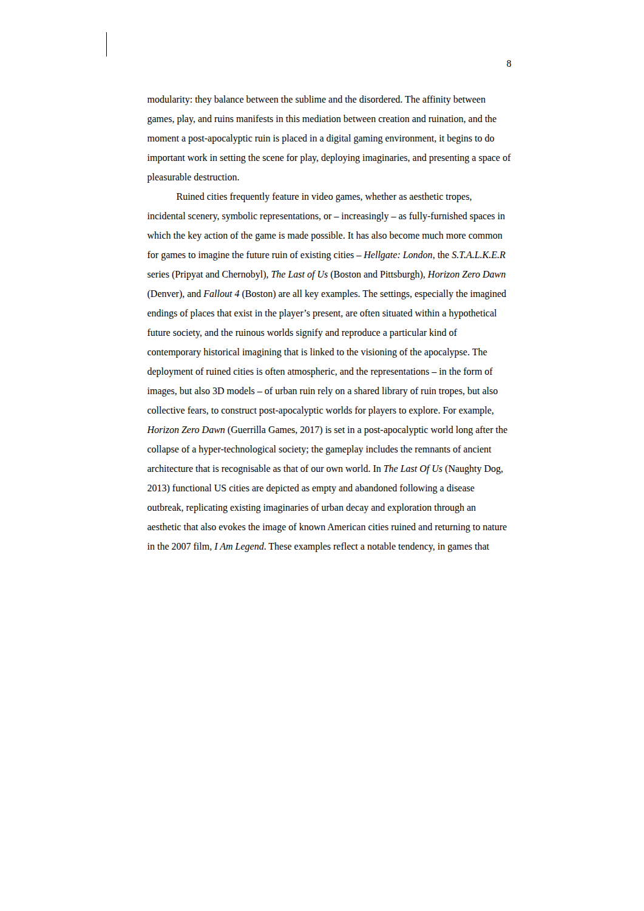8
modularity: they balance between the sublime and the disordered. The affinity between games, play, and ruins manifests in this mediation between creation and ruination, and the moment a post-apocalyptic ruin is placed in a digital gaming environment, it begins to do important work in setting the scene for play, deploying imaginaries, and presenting a space of pleasurable destruction.
Ruined cities frequently feature in video games, whether as aesthetic tropes, incidental scenery, symbolic representations, or – increasingly – as fully-furnished spaces in which the key action of the game is made possible. It has also become much more common for games to imagine the future ruin of existing cities – Hellgate: London, the S.T.A.L.K.E.R series (Pripyat and Chernobyl), The Last of Us (Boston and Pittsburgh), Horizon Zero Dawn (Denver), and Fallout 4 (Boston) are all key examples. The settings, especially the imagined endings of places that exist in the player’s present, are often situated within a hypothetical future society, and the ruinous worlds signify and reproduce a particular kind of contemporary historical imagining that is linked to the visioning of the apocalypse. The deployment of ruined cities is often atmospheric, and the representations – in the form of images, but also 3D models – of urban ruin rely on a shared library of ruin tropes, but also collective fears, to construct post-apocalyptic worlds for players to explore. For example, Horizon Zero Dawn (Guerrilla Games, 2017) is set in a post-apocalyptic world long after the collapse of a hyper-technological society; the gameplay includes the remnants of ancient architecture that is recognisable as that of our own world. In The Last Of Us (Naughty Dog, 2013) functional US cities are depicted as empty and abandoned following a disease outbreak, replicating existing imaginaries of urban decay and exploration through an aesthetic that also evokes the image of known American cities ruined and returning to nature in the 2007 film, I Am Legend. These examples reflect a notable tendency, in games that